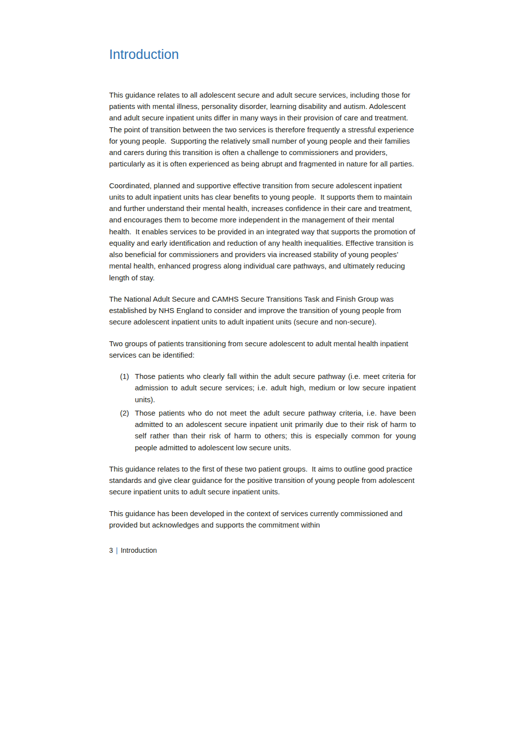Introduction
This guidance relates to all adolescent secure and adult secure services, including those for patients with mental illness, personality disorder, learning disability and autism. Adolescent and adult secure inpatient units differ in many ways in their provision of care and treatment. The point of transition between the two services is therefore frequently a stressful experience for young people. Supporting the relatively small number of young people and their families and carers during this transition is often a challenge to commissioners and providers, particularly as it is often experienced as being abrupt and fragmented in nature for all parties.
Coordinated, planned and supportive effective transition from secure adolescent inpatient units to adult inpatient units has clear benefits to young people. It supports them to maintain and further understand their mental health, increases confidence in their care and treatment, and encourages them to become more independent in the management of their mental health. It enables services to be provided in an integrated way that supports the promotion of equality and early identification and reduction of any health inequalities. Effective transition is also beneficial for commissioners and providers via increased stability of young peoples’ mental health, enhanced progress along individual care pathways, and ultimately reducing length of stay.
The National Adult Secure and CAMHS Secure Transitions Task and Finish Group was established by NHS England to consider and improve the transition of young people from secure adolescent inpatient units to adult inpatient units (secure and non-secure).
Two groups of patients transitioning from secure adolescent to adult mental health inpatient services can be identified:
Those patients who clearly fall within the adult secure pathway (i.e. meet criteria for admission to adult secure services; i.e. adult high, medium or low secure inpatient units).
Those patients who do not meet the adult secure pathway criteria, i.e. have been admitted to an adolescent secure inpatient unit primarily due to their risk of harm to self rather than their risk of harm to others; this is especially common for young people admitted to adolescent low secure units.
This guidance relates to the first of these two patient groups. It aims to outline good practice standards and give clear guidance for the positive transition of young people from adolescent secure inpatient units to adult secure inpatient units.
This guidance has been developed in the context of services currently commissioned and provided but acknowledges and supports the commitment within
3|Introduction